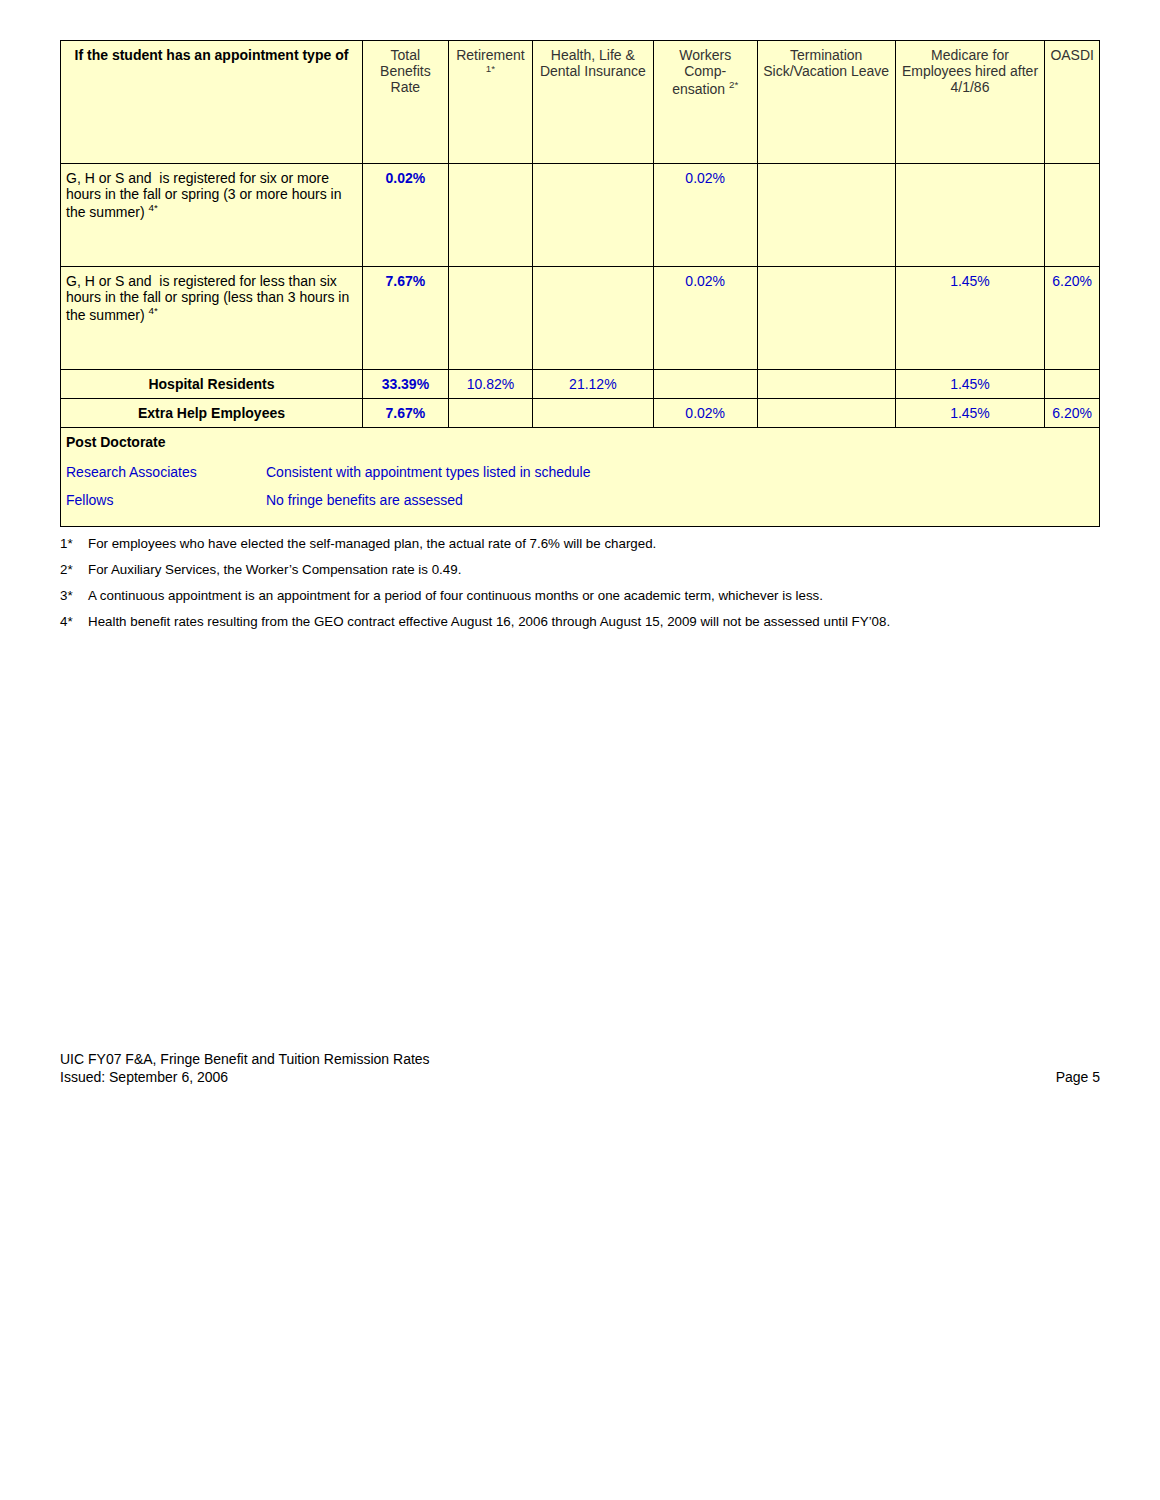| If the student has an appointment type of | Total Benefits Rate | Retirement 1* | Health, Life & Dental Insurance | Workers Comp-ensation 2* | Termination Sick/Vacation Leave | Medicare for Employees hired after 4/1/86 | OASDI |
| --- | --- | --- | --- | --- | --- | --- | --- |
| G, H or S and is registered for six or more hours in the fall or spring (3 or more hours in the summer) 4* | 0.02% | | | 0.02% | | | |
| G, H or S and is registered for less than six hours in the fall or spring (less than 3 hours in the summer) 4* | 7.67% | | | 0.02% | | 1.45% | 6.20% |
| Hospital Residents | 33.39% | 10.82% | 21.12% | | | 1.45% | |
| Extra Help Employees | 7.67% | | | 0.02% | | 1.45% | 6.20% |
| Post Doctorate Research Associates Consistent with appointment types listed in schedule Fellows No fringe benefits are assessed |
1*For employees who have elected the self-managed plan, the actual rate of 7.6% will be charged.
2*For Auxiliary Services, the Worker’s Compensation rate is 0.49.
3*A continuous appointment is an appointment for a period of four continuous months or one academic term, whichever is less.
4*Health benefit rates resulting from the GEO contract effective August 16, 2006 through August 15, 2009 will not be assessed until FY’08.
UIC FY07 F&A, Fringe Benefit and Tuition Remission Rates
Issued: September 6, 2006 Page 5